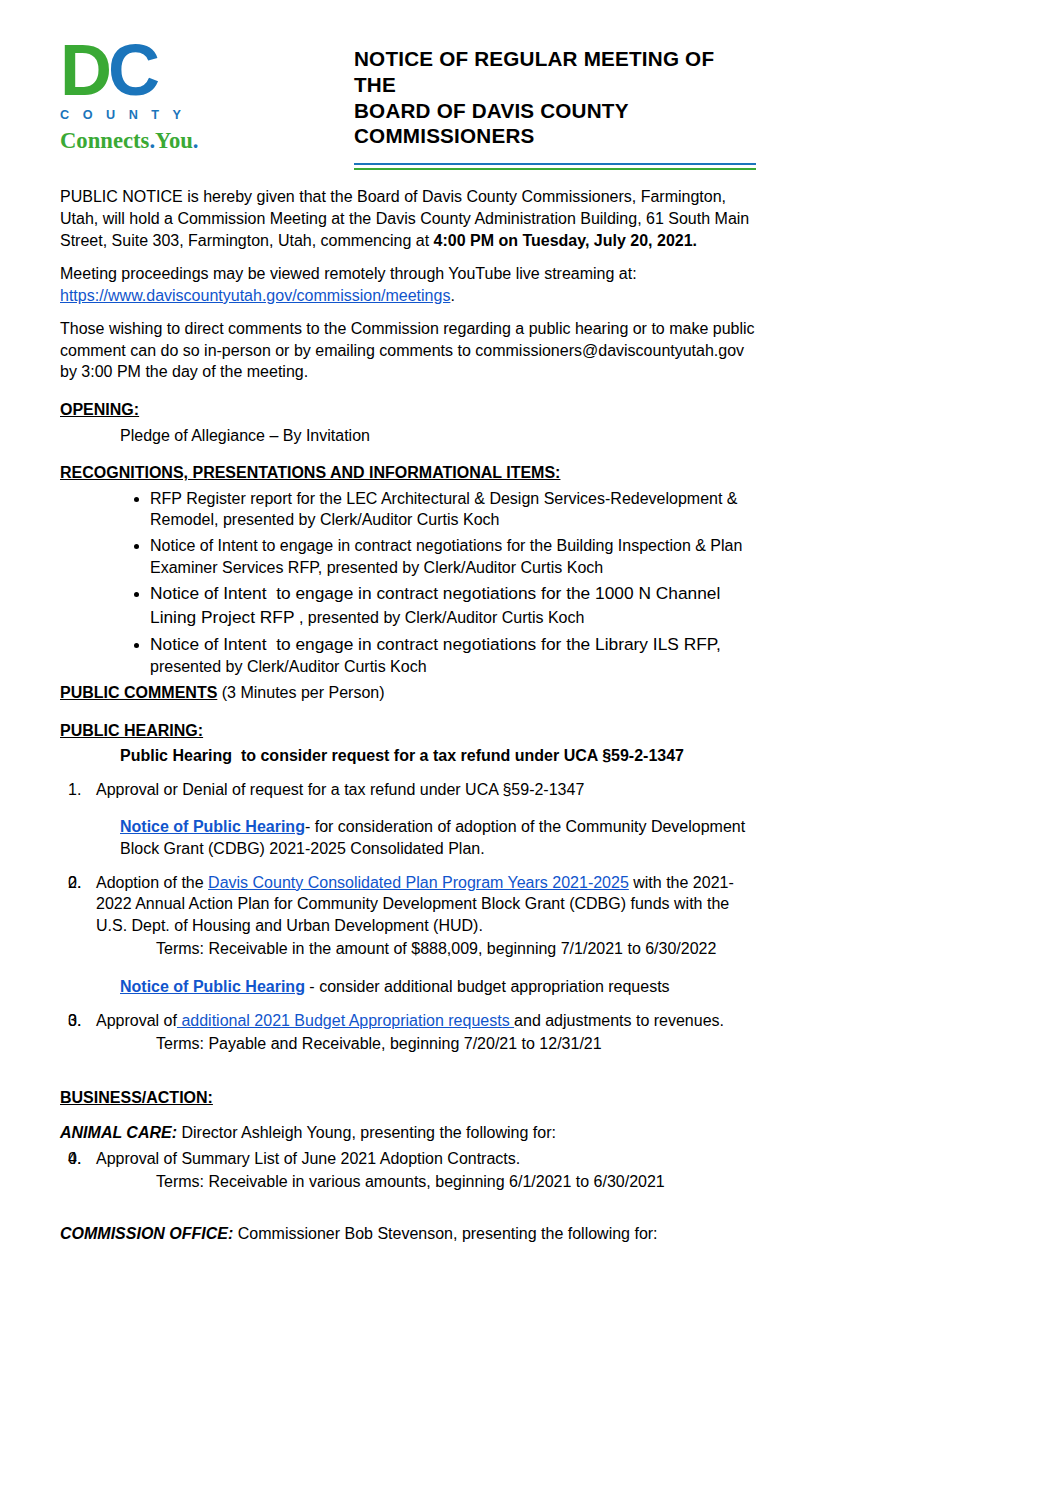DC
C O U N T Y
Connects. You.
NOTICE OF REGULAR MEETING OF THE
BOARD OF DAVIS COUNTY COMMISSIONERS
PUBLIC NOTICE is hereby given that the Board of Davis County Commissioners, Farmington, Utah, will hold a Commission Meeting at the Davis County Administration Building, 61 South Main Street, Suite 303, Farmington, Utah, commencing at 4:00 PM on Tuesday, July 20, 2021.
Meeting proceedings may be viewed remotely through YouTube live streaming at:
https://www.daviscountyutah.gov/commission/meetings.
Those wishing to direct comments to the Commission regarding a public hearing or to make public comment can do so in-person or by emailing comments to commissioners@daviscountyutah.gov by 3:00 PM the day of the meeting.
OPENING:
Pledge of Allegiance – By Invitation
RECOGNITIONS, PRESENTATIONS AND INFORMATIONAL ITEMS:
RFP Register report for the LEC Architectural & Design Services-Redevelopment & Remodel, presented by Clerk/Auditor Curtis Koch
Notice of Intent to engage in contract negotiations for the Building Inspection & Plan Examiner Services RFP, presented by Clerk/Auditor Curtis Koch
Notice of Intent to engage in contract negotiations for the 1000 N Channel Lining Project RFP , presented by Clerk/Auditor Curtis Koch
Notice of Intent to engage in contract negotiations for the Library ILS RFP, presented by Clerk/Auditor Curtis Koch
PUBLIC COMMENTS
(3 Minutes per Person)
PUBLIC HEARING:
Public Hearing to consider request for a tax refund under UCA §59-2-1347
Approval or Denial of request for a tax refund under UCA §59-2-1347
Notice of Public Hearing- for consideration of adoption of the Community Development Block Grant (CDBG) 2021-2025 Consolidated Plan.
2. Adoption of the Davis County Consolidated Plan Program Years 2021-2025 with the 2021-2022 Annual Action Plan for Community Development Block Grant (CDBG) funds with the U.S. Dept. of Housing and Urban Development (HUD).
Terms: Receivable in the amount of $888,009, beginning 7/1/2021 to 6/30/2022
Notice of Public Hearing - consider additional budget appropriation requests
3. Approval of additional 2021 Budget Appropriation requests and adjustments to revenues.
Terms: Payable and Receivable, beginning 7/20/21 to 12/31/21
BUSINESS/ACTION:
ANIMAL CARE: Director Ashleigh Young, presenting the following for:
4. Approval of Summary List of June 2021 Adoption Contracts.
Terms: Receivable in various amounts, beginning 6/1/2021 to 6/30/2021
COMMISSION OFFICE: Commissioner Bob Stevenson, presenting the following for: